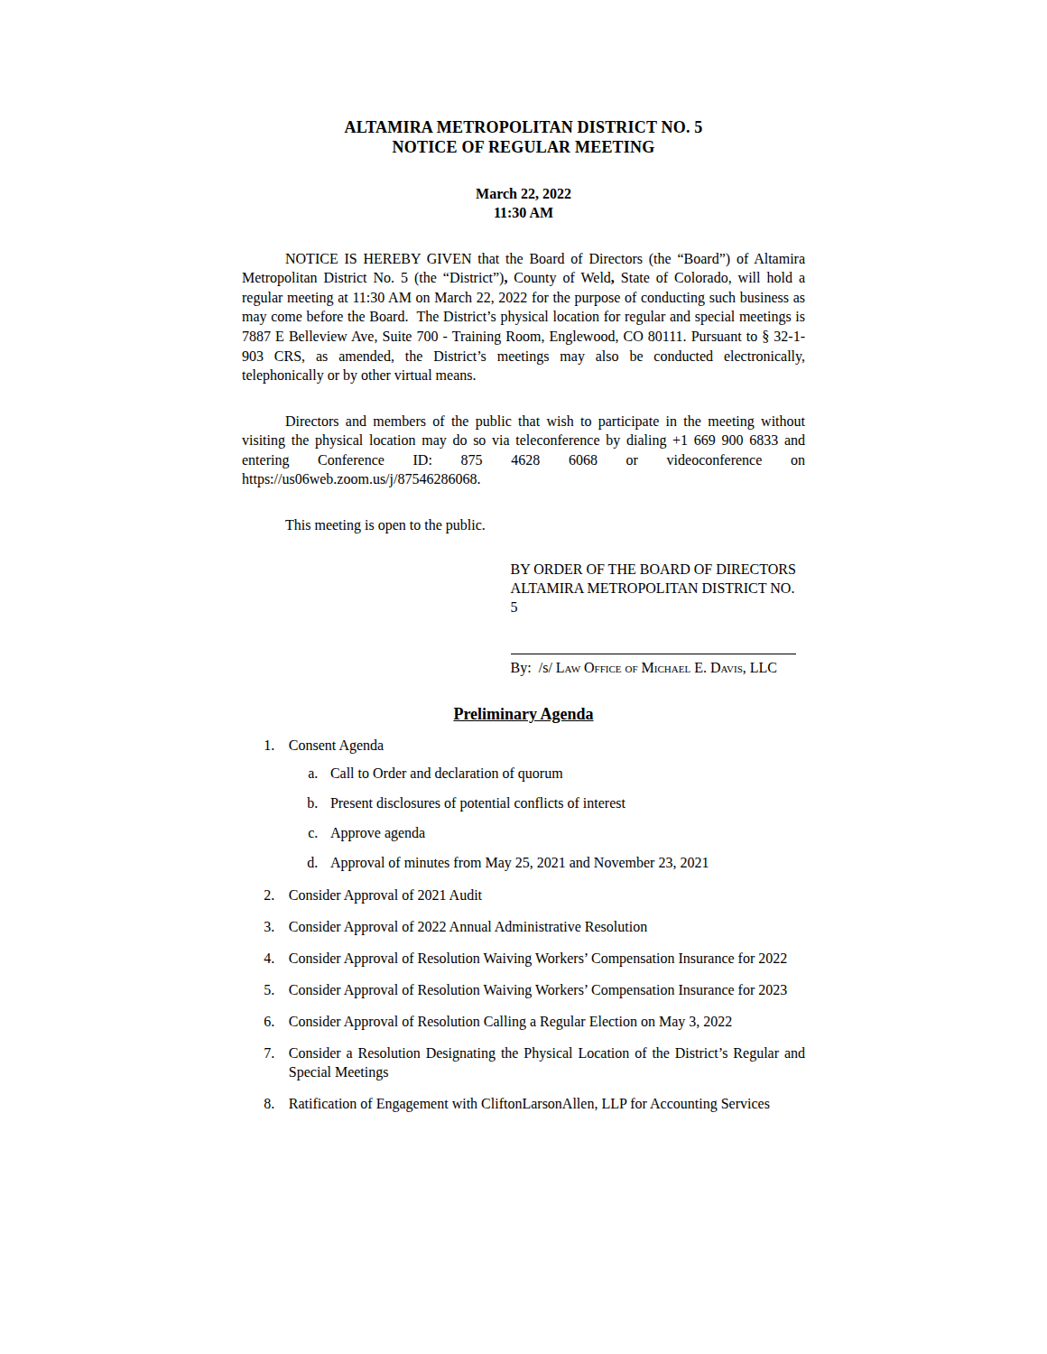ALTAMIRA METROPOLITAN DISTRICT NO. 5
NOTICE OF REGULAR MEETING
March 22, 2022
11:30 AM
NOTICE IS HEREBY GIVEN that the Board of Directors (the “Board”) of Altamira Metropolitan District No. 5 (the “District”), County of Weld, State of Colorado, will hold a regular meeting at 11:30 AM on March 22, 2022 for the purpose of conducting such business as may come before the Board. The District’s physical location for regular and special meetings is 7887 E Belleview Ave, Suite 700 - Training Room, Englewood, CO 80111. Pursuant to § 32-1-903 CRS, as amended, the District’s meetings may also be conducted electronically, telephonically or by other virtual means.
Directors and members of the public that wish to participate in the meeting without visiting the physical location may do so via teleconference by dialing +1 669 900 6833 and entering Conference ID: 875 4628 6068 or videoconference on https://us06web.zoom.us/j/87546286068.
This meeting is open to the public.
BY ORDER OF THE BOARD OF DIRECTORS
ALTAMIRA METROPOLITAN DISTRICT NO. 5
By: /s/ Law Office of Michael E. Davis, LLC
Preliminary Agenda
Consent Agenda
Call to Order and declaration of quorum
Present disclosures of potential conflicts of interest
Approve agenda
Approval of minutes from May 25, 2021 and November 23, 2021
Consider Approval of 2021 Audit
Consider Approval of 2022 Annual Administrative Resolution
Consider Approval of Resolution Waiving Workers’ Compensation Insurance for 2022
Consider Approval of Resolution Waiving Workers’ Compensation Insurance for 2023
Consider Approval of Resolution Calling a Regular Election on May 3, 2022
Consider a Resolution Designating the Physical Location of the District’s Regular and Special Meetings
Ratification of Engagement with CliftonLarsonAllen, LLP for Accounting Services